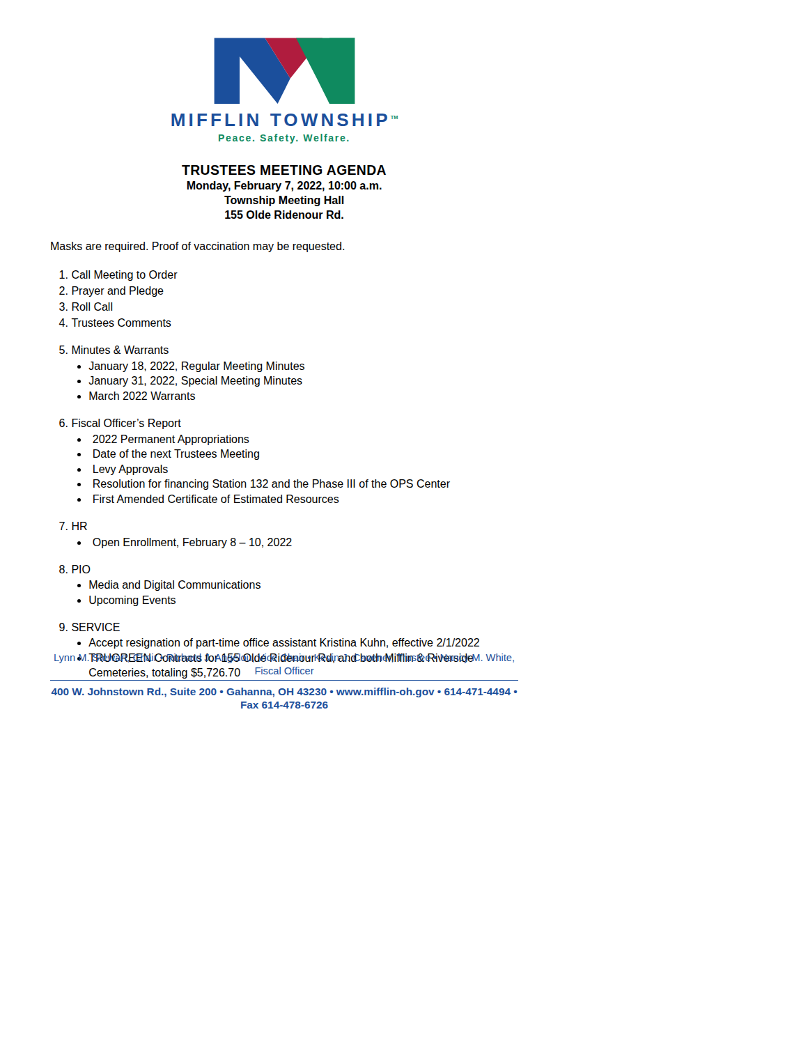MIFFLIN TOWNSHIPTM
Peace. Safety. Welfare.
TRUSTEES MEETING AGENDA
Monday, February 7, 2022, 10:00 a.m.
Township Meeting Hall
155 Olde Ridenour Rd.
Masks are required. Proof of vaccination may be requested.
Call Meeting to Order
Prayer and Pledge
Roll Call
Trustees Comments
Minutes & Warrants
January 18, 2022, Regular Meeting Minutes
January 31, 2022, Special Meeting Minutes
March 2022 Warrants
Fiscal Officer’s Report
2022 Permanent Appropriations
Date of the next Trustees Meeting
Levy Approvals
Resolution for financing Station 132 and the Phase III of the OPS Center
First Amended Certificate of Estimated Resources
HR
Open Enrollment, February 8 – 10, 2022
PIO
Media and Digital Communications
Upcoming Events
SERVICE
Accept resignation of part-time office assistant Kristina Kuhn, effective 2/1/2022
TRUGREEN Contracts for 155 Olde Ridenour Rd, and both Mifflin & Riverside Cemeteries, totaling $5,726.70
Lynn M. Stewart, Chair • Richard J. Angelou, Vice Chair • Kevin J. Cavener, Trustee • Nancy M. White, Fiscal Officer
400 W. Johnstown Rd., Suite 200 • Gahanna, OH 43230 • www.mifflin-oh.gov • 614-471-4494 • Fax 614-478-6726